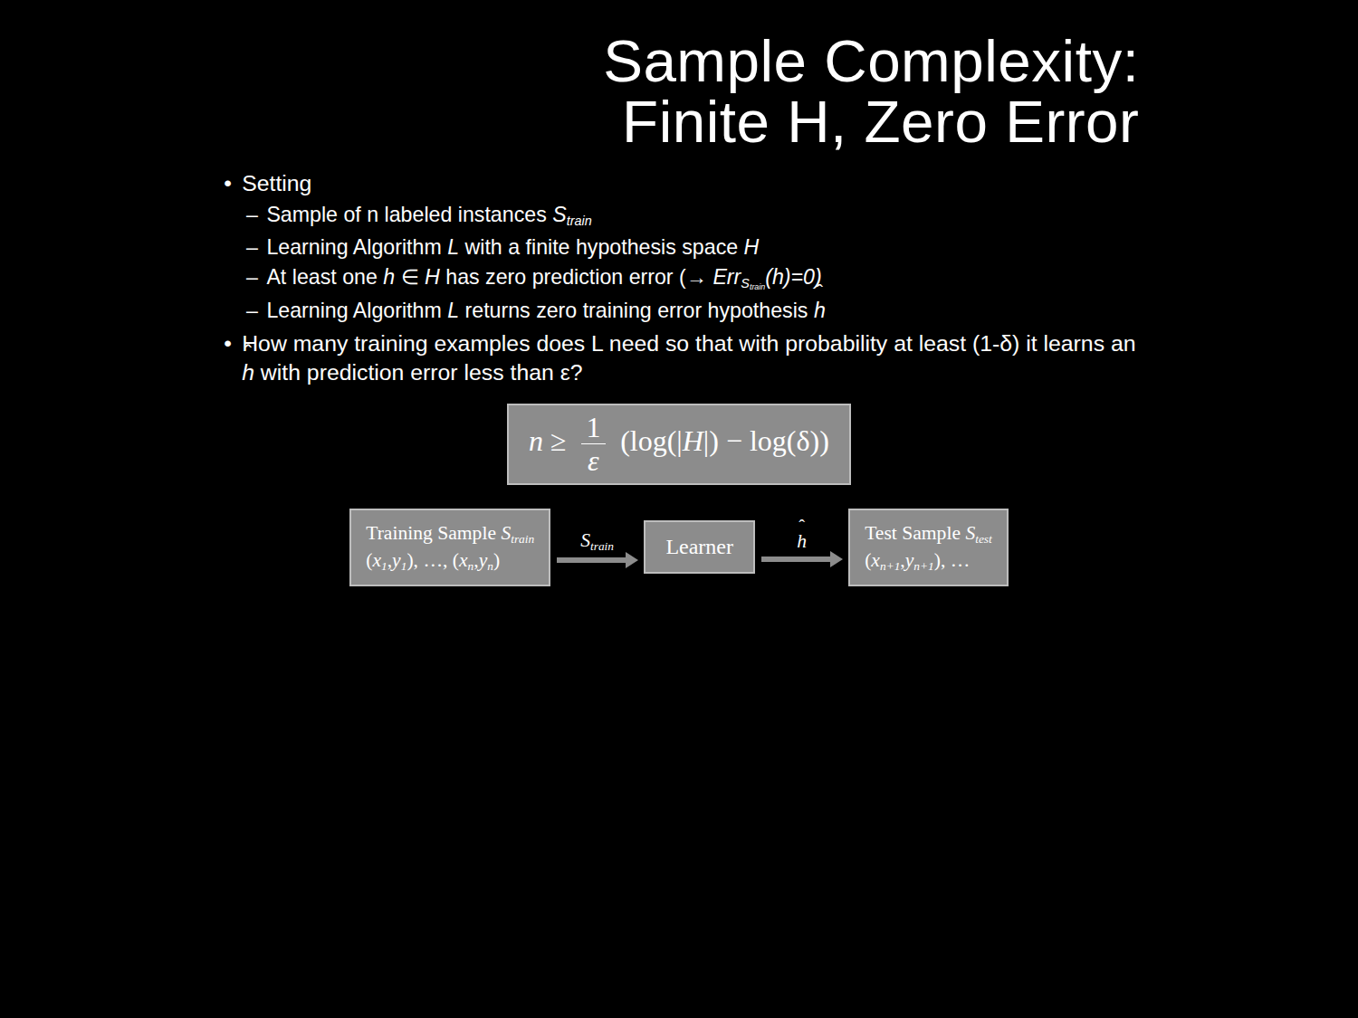Sample Complexity:
Finite H, Zero Error
Setting
Sample of n labeled instances Strain
Learning Algorithm L with a finite hypothesis space H
At least one h ∈ H has zero prediction error (→ ErrStrain(h)=0)
Learning Algorithm L returns zero training error hypothesis h
How many training examples does L need so that with probability at least (1-δ) it learns an h with prediction error less than ε?
n ≥ 1 ε (log(|H|) − log(δ))
Training Sample Strain
(x1,y1), …, (xn,yn)
Strain
Learner
h
Test Sample Stest
(xn+1,yn+1), …